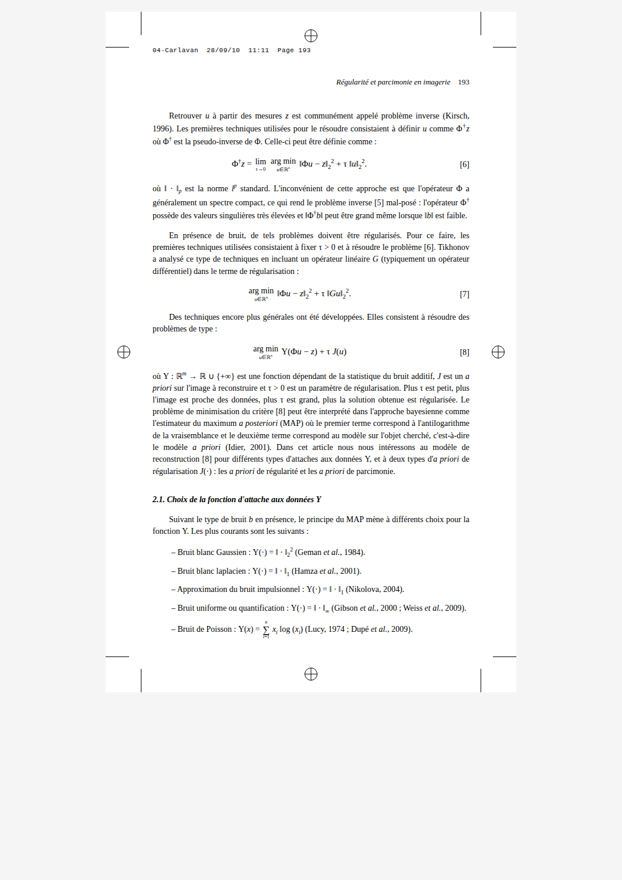04·Carlavan 28/09/10 11:11 Page 193
Régularité et parcimonie en imagerie 193
Retrouver u à partir des mesures z est communément appelé problème inverse (Kirsch, 1996). Les premières techniques utilisées pour le résoudre consistaient à définir u comme Φ†z où Φ† est la pseudo-inverse de Φ. Celle-ci peut être définie comme :
Φ†z = lim τ→0 arg min u∈ℝn ‖Φu − z‖22 + τ ‖u‖22.
[6]
où ‖ · ‖p est la norme lp standard. L'inconvénient de cette approche est que l'opérateur Φ a généralement un spectre compact, ce qui rend le problème inverse [5] mal-posé : l'opérateur Φ† possède des valeurs singulières très élevées et ‖Φ†b‖ peut être grand même lorsque ‖b‖ est faible.
En présence de bruit, de tels problèmes doivent être régularisés. Pour ce faire, les premières techniques utilisées consistaient à fixer τ > 0 et à résoudre le problème [6]. Tikhonov a analysé ce type de techniques en incluant un opérateur linéaire G (typiquement un opérateur différentiel) dans le terme de régularisation :
arg min u∈ℝn ‖Φu − z‖22 + τ ‖Gu‖22.
[7]
Des techniques encore plus générales ont été développées. Elles consistent à résoudre des problèmes de type :
arg min u∈ℝn Υ(Φu − z) + τ J(u)
[8]
où Υ : ℝm → ℝ ∪ {+∞} est une fonction dépendant de la statistique du bruit additif, J est un a priori sur l'image à reconstruire et τ > 0 est un paramètre de régularisation. Plus τ est petit, plus l'image est proche des données, plus τ est grand, plus la solution obtenue est régularisée. Le problème de minimisation du critère [8] peut être interprété dans l'approche bayesienne comme l'estimateur du maximum a posteriori (MAP) où le premier terme correspond à l'antilogarithme de la vraisemblance et le deuxième terme correspond au modèle sur l'objet cherché, c'est-à-dire le modèle a priori (Idier, 2001). Dans cet article nous nous intéressons au modèle de reconstruction [8] pour différents types d'attaches aux données Υ, et à deux types d'a priori de régularisation J(·) : les a priori de régularité et les a priori de parcimonie.
2.1. Choix de la fonction d'attache aux données Υ
Suivant le type de bruit b en présence, le principe du MAP mène à différents choix pour la fonction Υ. Les plus courants sont les suivants :
– Bruit blanc Gaussien : Υ(·) = ‖ · ‖22 (Geman et al., 1984).
– Bruit blanc laplacien : Υ(·) = ‖ · ‖1 (Hamza et al., 2001).
– Approximation du bruit impulsionnel : Υ(·) = ‖ · ‖1 (Nikolova, 2004).
– Bruit uniforme ou quantification : Υ(·) = ‖ · ‖∞ (Gibson et al., 2000 ; Weiss et al., 2009).
– Bruit de Poisson : Υ(x) = n∑i=1 xi log (xi) (Lucy, 1974 ; Dupé et al., 2009).